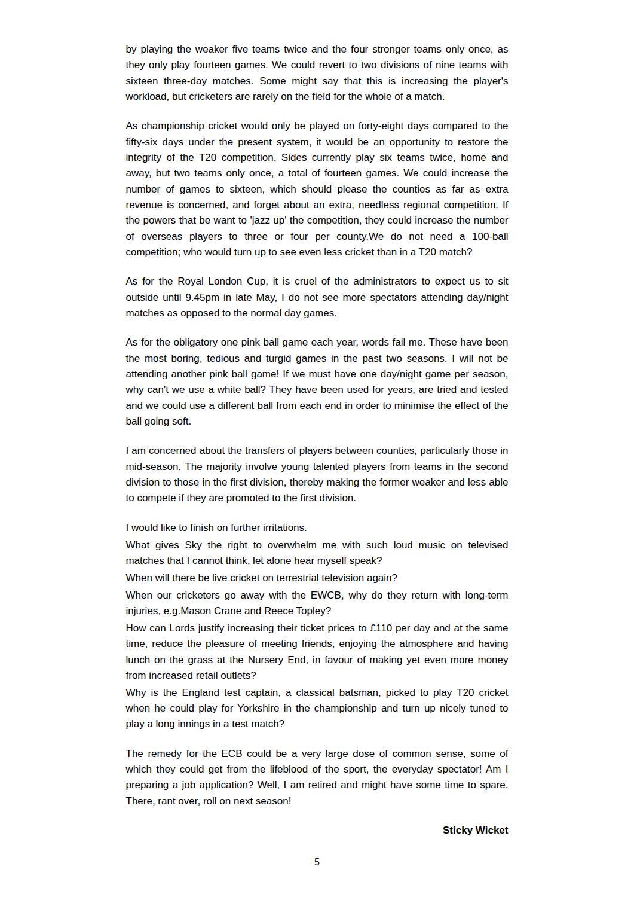by playing the weaker five teams twice and the four stronger teams only once, as they only play fourteen games. We could revert to two divisions of nine teams with sixteen three-day matches. Some might say that this is increasing the player's workload, but cricketers are rarely on the field for the whole of a match.
As championship cricket would only be played on forty-eight days compared to the fifty-six days under the present system, it would be an opportunity to restore the integrity of the T20 competition. Sides currently play six teams twice, home and away, but two teams only once, a total of fourteen games. We could increase the number of games to sixteen, which should please the counties as far as extra revenue is concerned, and forget about an extra, needless regional competition. If the powers that be want to 'jazz up' the competition, they could increase the number of overseas players to three or four per county.We do not need a 100-ball competition; who would turn up to see even less cricket than in a T20 match?
As for the Royal London Cup, it is cruel of the administrators to expect us to sit outside until 9.45pm in late May, I do not see more spectators attending day/night matches as opposed to the normal day games.
As for the obligatory one pink ball game each year, words fail me. These have been the most boring, tedious and turgid games in the past two seasons. I will not be attending another pink ball game! If we must have one day/night game per season, why can't we use a white ball? They have been used for years, are tried and tested and we could use a different ball from each end in order to minimise the effect of the ball going soft.
I am concerned about the transfers of players between counties, particularly those in mid-season. The majority involve young talented players from teams in the second division to those in the first division, thereby making the former weaker and less able to compete if they are promoted to the first division.
I would like to finish on further irritations.
What gives Sky the right to overwhelm me with such loud music on televised matches that I cannot think, let alone hear myself speak?
When will there be live cricket on terrestrial television again?
When our cricketers go away with the EWCB, why do they return with long-term injuries, e.g.Mason Crane and Reece Topley?
How can Lords justify increasing their ticket prices to £110 per day and at the same time, reduce the pleasure of meeting friends, enjoying the atmosphere and having lunch on the grass at the Nursery End, in favour of making yet even more money from increased retail outlets?
Why is the England test captain, a classical batsman, picked to play T20 cricket when he could play for Yorkshire in the championship and turn up nicely tuned to play a long innings in a test match?
The remedy for the ECB could be a very large dose of common sense, some of which they could get from the lifeblood of the sport, the everyday spectator! Am I preparing a job application? Well, I am retired and might have some time to spare. There, rant over, roll on next season!
Sticky Wicket
5